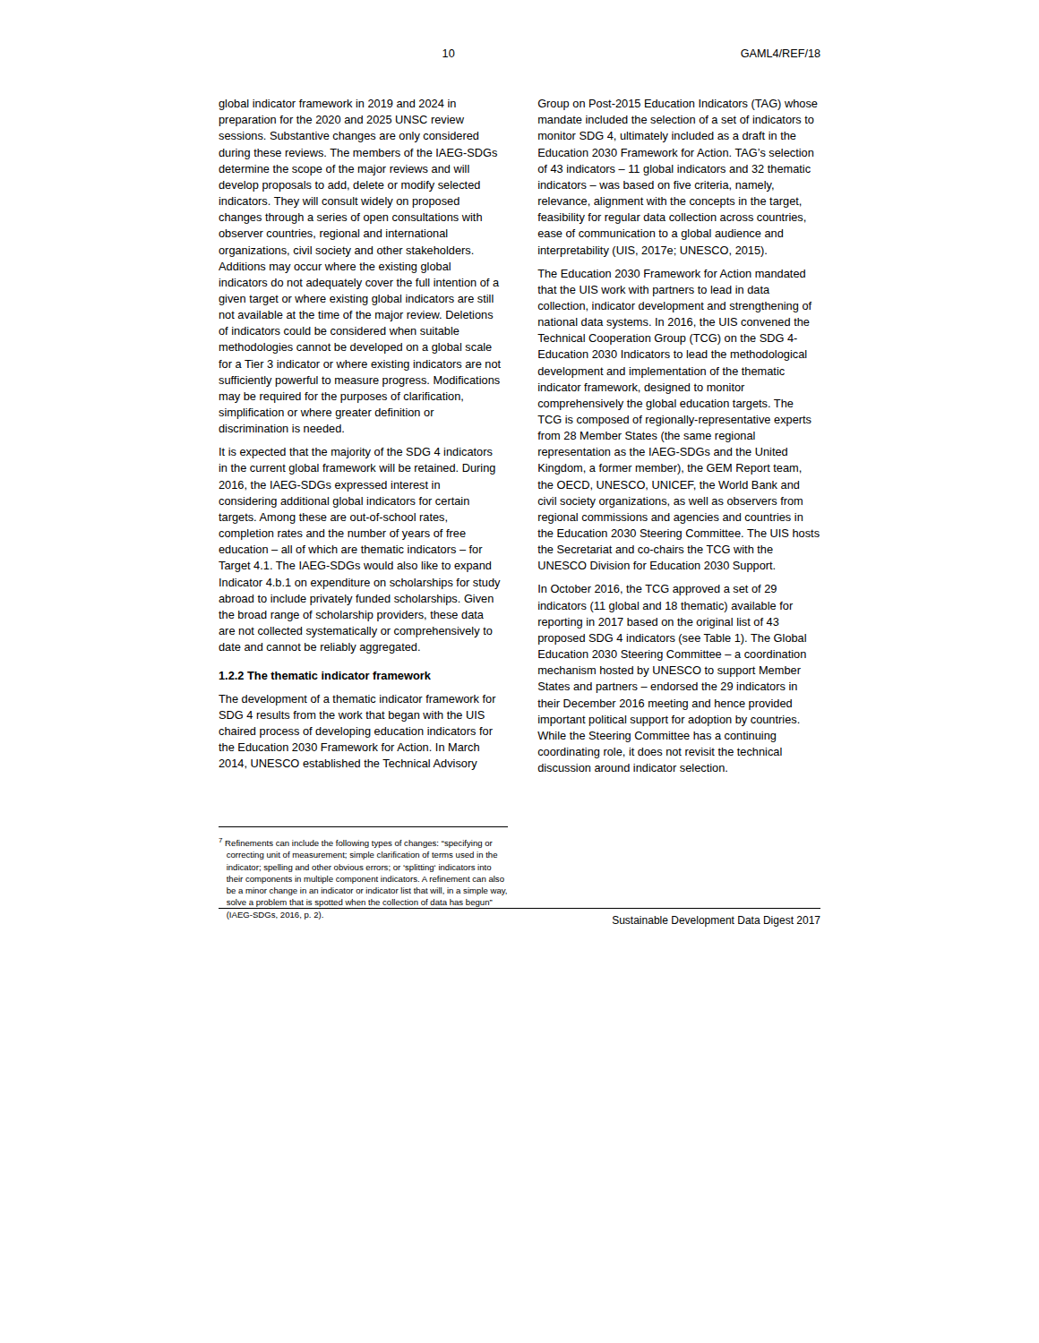10 GAML4/REF/18
global indicator framework in 2019 and 2024 in preparation for the 2020 and 2025 UNSC review sessions. Substantive changes are only considered during these reviews. The members of the IAEG-SDGs determine the scope of the major reviews and will develop proposals to add, delete or modify selected indicators. They will consult widely on proposed changes through a series of open consultations with observer countries, regional and international organizations, civil society and other stakeholders. Additions may occur where the existing global indicators do not adequately cover the full intention of a given target or where existing global indicators are still not available at the time of the major review. Deletions of indicators could be considered when suitable methodologies cannot be developed on a global scale for a Tier 3 indicator or where existing indicators are not sufficiently powerful to measure progress. Modifications may be required for the purposes of clarification, simplification or where greater definition or discrimination is needed.
It is expected that the majority of the SDG 4 indicators in the current global framework will be retained. During 2016, the IAEG-SDGs expressed interest in considering additional global indicators for certain targets. Among these are out-of-school rates, completion rates and the number of years of free education – all of which are thematic indicators – for Target 4.1. The IAEG-SDGs would also like to expand Indicator 4.b.1 on expenditure on scholarships for study abroad to include privately funded scholarships. Given the broad range of scholarship providers, these data are not collected systematically or comprehensively to date and cannot be reliably aggregated.
1.2.2 The thematic indicator framework
The development of a thematic indicator framework for SDG 4 results from the work that began with the UIS chaired process of developing education indicators for the Education 2030 Framework for Action. In March 2014, UNESCO established the Technical Advisory
Group on Post-2015 Education Indicators (TAG) whose mandate included the selection of a set of indicators to monitor SDG 4, ultimately included as a draft in the Education 2030 Framework for Action. TAG’s selection of 43 indicators – 11 global indicators and 32 thematic indicators – was based on five criteria, namely, relevance, alignment with the concepts in the target, feasibility for regular data collection across countries, ease of communication to a global audience and interpretability (UIS, 2017e; UNESCO, 2015).
The Education 2030 Framework for Action mandated that the UIS work with partners to lead in data collection, indicator development and strengthening of national data systems. In 2016, the UIS convened the Technical Cooperation Group (TCG) on the SDG 4-Education 2030 Indicators to lead the methodological development and implementation of the thematic indicator framework, designed to monitor comprehensively the global education targets. The TCG is composed of regionally-representative experts from 28 Member States (the same regional representation as the IAEG-SDGs and the United Kingdom, a former member), the GEM Report team, the OECD, UNESCO, UNICEF, the World Bank and civil society organizations, as well as observers from regional commissions and agencies and countries in the Education 2030 Steering Committee. The UIS hosts the Secretariat and co-chairs the TCG with the UNESCO Division for Education 2030 Support.
In October 2016, the TCG approved a set of 29 indicators (11 global and 18 thematic) available for reporting in 2017 based on the original list of 43 proposed SDG 4 indicators (see Table 1). The Global Education 2030 Steering Committee – a coordination mechanism hosted by UNESCO to support Member States and partners – endorsed the 29 indicators in their December 2016 meeting and hence provided important political support for adoption by countries. While the Steering Committee has a continuing coordinating role, it does not revisit the technical discussion around indicator selection.
7 Refinements can include the following types of changes: “specifying or correcting unit of measurement; simple clarification of terms used in the indicator; spelling and other obvious errors; or ‘splitting‘ indicators into their components in multiple component indicators. A refinement can also be a minor change in an indicator or indicator list that will, in a simple way, solve a problem that is spotted when the collection of data has begun” (IAEG-SDGs, 2016, p. 2).
Sustainable Development Data Digest 2017